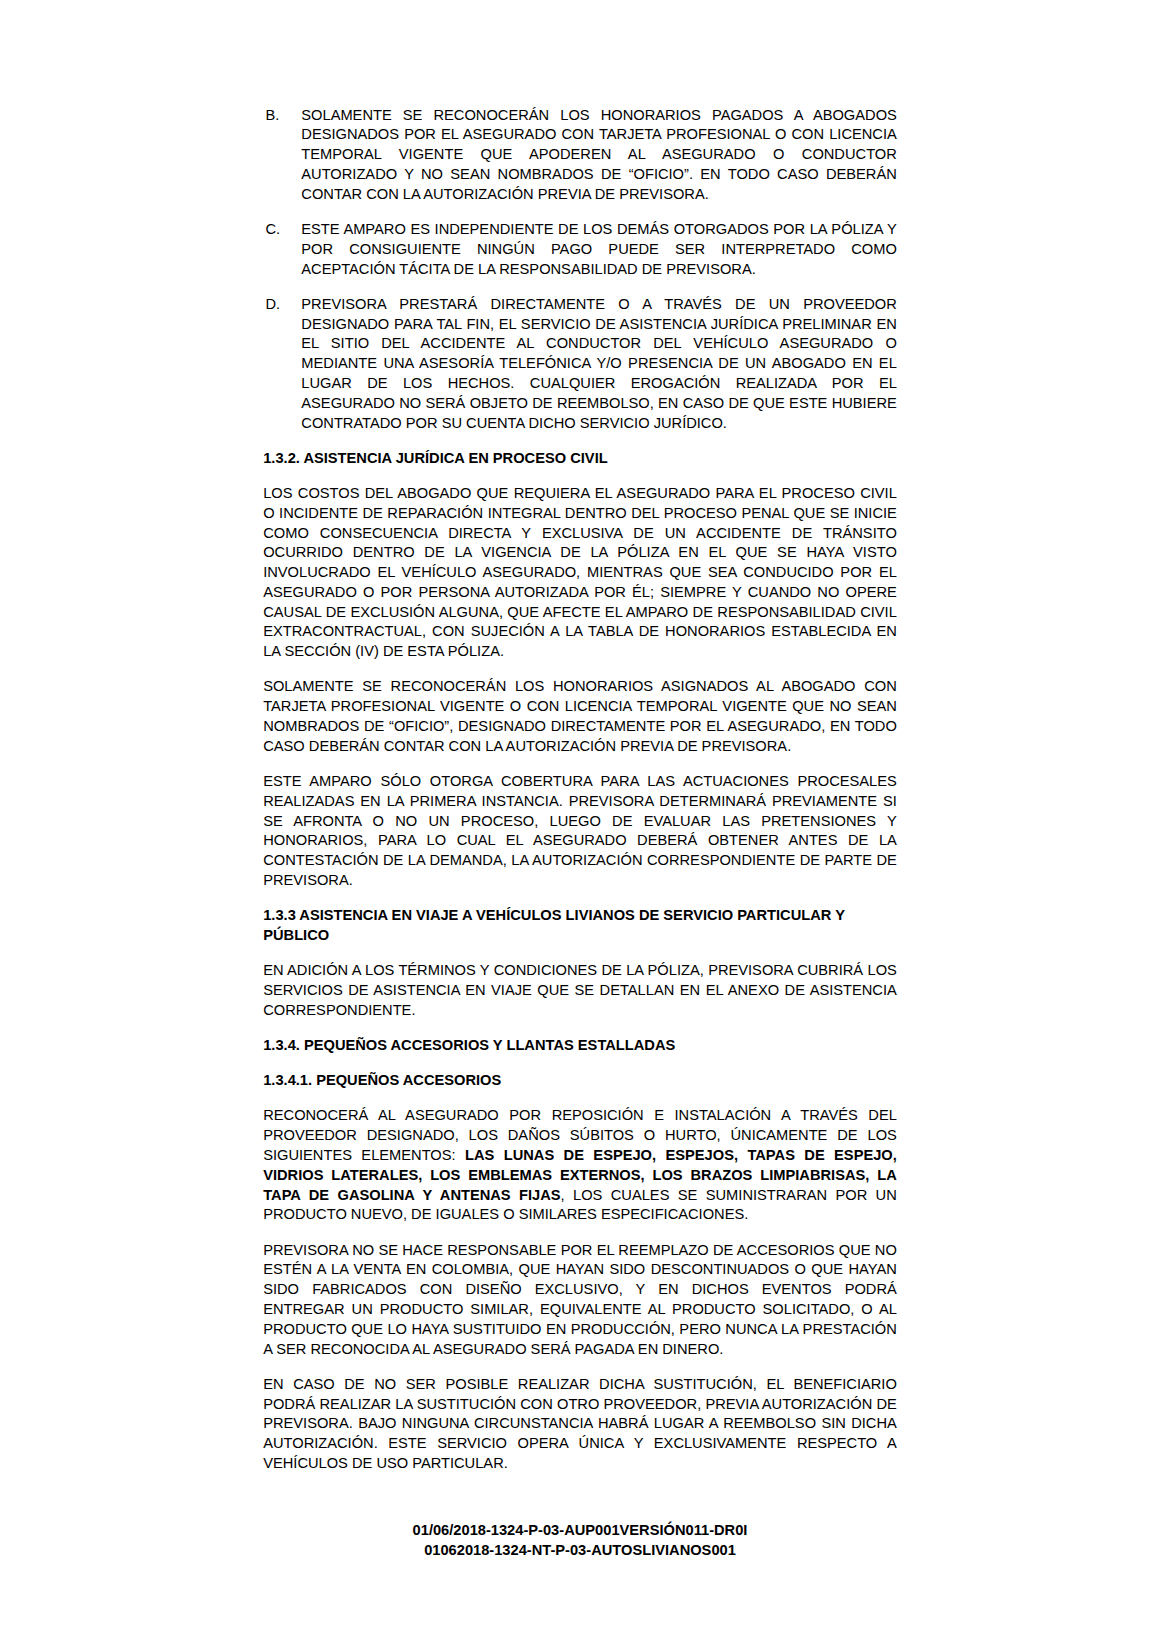B.
SOLAMENTE SE RECONOCERÁN LOS HONORARIOS PAGADOS A ABOGADOS DESIGNADOS POR EL ASEGURADO CON TARJETA PROFESIONAL O CON LICENCIA TEMPORAL VIGENTE QUE APODEREN AL ASEGURADO O CONDUCTOR AUTORIZADO Y NO SEAN NOMBRADOS DE “OFICIO”. EN TODO CASO DEBERÁN CONTAR CON LA AUTORIZACIÓN PREVIA DE PREVISORA.
C.
ESTE AMPARO ES INDEPENDIENTE DE LOS DEMÁS OTORGADOS POR LA PÓLIZA Y POR CONSIGUIENTE NINGÚN PAGO PUEDE SER INTERPRETADO COMO ACEPTACIÓN TÁCITA DE LA RESPONSABILIDAD DE PREVISORA.
D.
PREVISORA PRESTARÁ DIRECTAMENTE O A TRAVÉS DE UN PROVEEDOR DESIGNADO PARA TAL FIN, EL SERVICIO DE ASISTENCIA JURÍDICA PRELIMINAR EN EL SITIO DEL ACCIDENTE AL CONDUCTOR DEL VEHÍCULO ASEGURADO O MEDIANTE UNA ASESORÍA TELEFÓNICA Y/O PRESENCIA DE UN ABOGADO EN EL LUGAR DE LOS HECHOS. CUALQUIER EROGACIÓN REALIZADA POR EL ASEGURADO NO SERÁ OBJETO DE REEMBOLSO, EN CASO DE QUE ESTE HUBIERE CONTRATADO POR SU CUENTA DICHO SERVICIO JURÍDICO.
1.3.2. ASISTENCIA JURÍDICA EN PROCESO CIVIL
LOS COSTOS DEL ABOGADO QUE REQUIERA EL ASEGURADO PARA EL PROCESO CIVIL O INCIDENTE DE REPARACIÓN INTEGRAL DENTRO DEL PROCESO PENAL QUE SE INICIE COMO CONSECUENCIA DIRECTA Y EXCLUSIVA DE UN ACCIDENTE DE TRÁNSITO OCURRIDO DENTRO DE LA VIGENCIA DE LA PÓLIZA EN EL QUE SE HAYA VISTO INVOLUCRADO EL VEHÍCULO ASEGURADO, MIENTRAS QUE SEA CONDUCIDO POR EL ASEGURADO O POR PERSONA AUTORIZADA POR ÉL; SIEMPRE Y CUANDO NO OPERE CAUSAL DE EXCLUSIÓN ALGUNA, QUE AFECTE EL AMPARO DE RESPONSABILIDAD CIVIL EXTRACONTRACTUAL, CON SUJECIÓN A LA TABLA DE HONORARIOS ESTABLECIDA EN LA SECCIÓN (IV) DE ESTA PÓLIZA.
SOLAMENTE SE RECONOCERÁN LOS HONORARIOS ASIGNADOS AL ABOGADO CON TARJETA PROFESIONAL VIGENTE O CON LICENCIA TEMPORAL VIGENTE QUE NO SEAN NOMBRADOS DE “OFICIO”, DESIGNADO DIRECTAMENTE POR EL ASEGURADO, EN TODO CASO DEBERÁN CONTAR CON LA AUTORIZACIÓN PREVIA DE PREVISORA.
ESTE AMPARO SÓLO OTORGA COBERTURA PARA LAS ACTUACIONES PROCESALES REALIZADAS EN LA PRIMERA INSTANCIA. PREVISORA DETERMINARÁ PREVIAMENTE SI SE AFRONTA O NO UN PROCESO, LUEGO DE EVALUAR LAS PRETENSIONES Y HONORARIOS, PARA LO CUAL EL ASEGURADO DEBERÁ OBTENER ANTES DE LA CONTESTACIÓN DE LA DEMANDA, LA AUTORIZACIÓN CORRESPONDIENTE DE PARTE DE PREVISORA.
1.3.3 ASISTENCIA EN VIAJE A VEHÍCULOS LIVIANOS DE SERVICIO PARTICULAR Y PÚBLICO
EN ADICIÓN A LOS TÉRMINOS Y CONDICIONES DE LA PÓLIZA, PREVISORA CUBRIRÁ LOS SERVICIOS DE ASISTENCIA EN VIAJE QUE SE DETALLAN EN EL ANEXO DE ASISTENCIA CORRESPONDIENTE.
1.3.4. PEQUEÑOS ACCESORIOS Y LLANTAS ESTALLADAS
1.3.4.1. PEQUEÑOS ACCESORIOS
RECONOCERÁ AL ASEGURADO POR REPOSICIÓN E INSTALACIÓN A TRAVÉS DEL PROVEEDOR DESIGNADO, LOS DAÑOS SÚBITOS O HURTO, ÚNICAMENTE DE LOS SIGUIENTES ELEMENTOS: LAS LUNAS DE ESPEJO, ESPEJOS, TAPAS DE ESPEJO, VIDRIOS LATERALES, LOS EMBLEMAS EXTERNOS, LOS BRAZOS LIMPIABRISAS, LA TAPA DE GASOLINA Y ANTENAS FIJAS, LOS CUALES SE SUMINISTRARAN POR UN PRODUCTO NUEVO, DE IGUALES O SIMILARES ESPECIFICACIONES.
PREVISORA NO SE HACE RESPONSABLE POR EL REEMPLAZO DE ACCESORIOS QUE NO ESTÉN A LA VENTA EN COLOMBIA, QUE HAYAN SIDO DESCONTINUADOS O QUE HAYAN SIDO FABRICADOS CON DISEÑO EXCLUSIVO, Y EN DICHOS EVENTOS PODRÁ ENTREGAR UN PRODUCTO SIMILAR, EQUIVALENTE AL PRODUCTO SOLICITADO, O AL PRODUCTO QUE LO HAYA SUSTITUIDO EN PRODUCCIÓN, PERO NUNCA LA PRESTACIÓN A SER RECONOCIDA AL ASEGURADO SERÁ PAGADA EN DINERO.
EN CASO DE NO SER POSIBLE REALIZAR DICHA SUSTITUCIÓN, EL BENEFICIARIO PODRÁ REALIZAR LA SUSTITUCIÓN CON OTRO PROVEEDOR, PREVIA AUTORIZACIÓN DE PREVISORA. BAJO NINGUNA CIRCUNSTANCIA HABRÁ LUGAR A REEMBOLSO SIN DICHA AUTORIZACIÓN. ESTE SERVICIO OPERA ÚNICA Y EXCLUSIVAMENTE RESPECTO A VEHÍCULOS DE USO PARTICULAR.
01/06/2018-1324-P-03-AUP001VERSIÓN011-DR0I
01062018-1324-NT-P-03-AUTOSLIVIANOS001